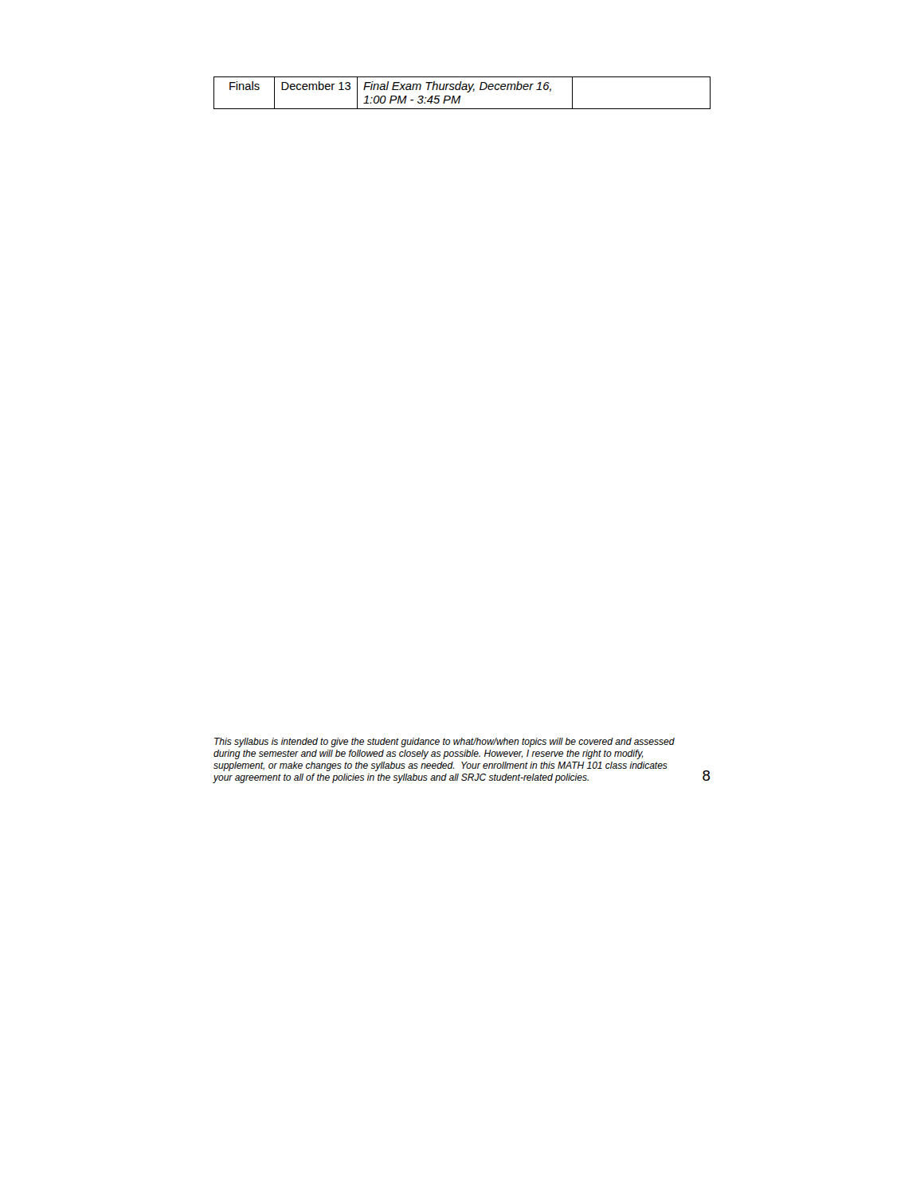| Finals | December 13 | Final Exam Thursday, December 16, 1:00 PM - 3:45 PM | |
This syllabus is intended to give the student guidance to what/how/when topics will be covered and assessed during the semester and will be followed as closely as possible. However, I reserve the right to modify, supplement, or make changes to the syllabus as needed. Your enrollment in this MATH 101 class indicates your agreement to all of the policies in the syllabus and all SRJC student-related policies.
8